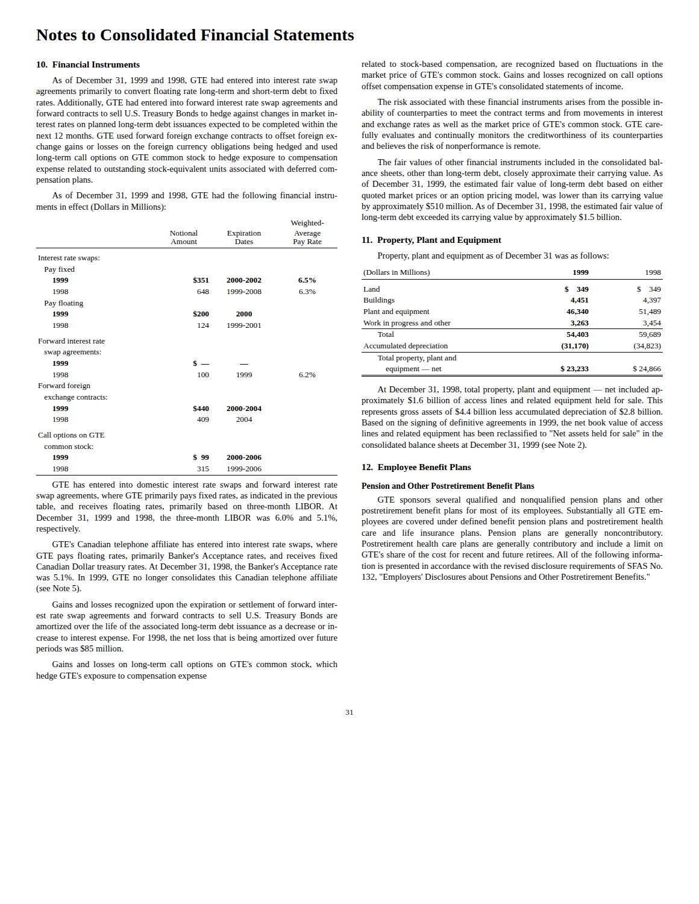Notes to Consolidated Financial Statements
10. Financial Instruments
As of December 31, 1999 and 1998, GTE had entered into interest rate swap agreements primarily to convert floating rate long-term and short-term debt to fixed rates. Additionally, GTE had entered into forward interest rate swap agreements and forward contracts to sell U.S. Treasury Bonds to hedge against changes in market interest rates on planned long-term debt issuances expected to be completed within the next 12 months. GTE used forward foreign exchange contracts to offset foreign exchange gains or losses on the foreign currency obligations being hedged and used long-term call options on GTE common stock to hedge exposure to compensation expense related to outstanding stock-equivalent units associated with deferred compensation plans.
As of December 31, 1999 and 1998, GTE had the following financial instruments in effect (Dollars in Millions):
| | | | Weighted- |
| --- | --- | --- | --- |
| | Notional Amount | Expiration Dates | Average Pay Rate |
| Interest rate swaps: | | | |
| Pay fixed | | | |
| 1999 | $351 | 2000-2002 | 6.5% |
| 1998 | 648 | 1999-2008 | 6.3% |
| Pay floating | | | |
| 1999 | $200 | 2000 | |
| 1998 | 124 | 1999-2001 | |
| Forward interest rate | | | |
| swap agreements: | | | |
| 1999 | $ — | — | |
| 1998 | 100 | 1999 | 6.2% |
| Forward foreign | | | |
| exchange contracts: | | | |
| 1999 | $440 | 2000-2004 | |
| 1998 | 409 | 2004 | |
| Call options on GTE | | | |
| common stock: | | | |
| 1999 | $ 99 | 2000-2006 | |
| 1998 | 315 | 1999-2006 | |
GTE has entered into domestic interest rate swaps and forward interest rate swap agreements, where GTE primarily pays fixed rates, as indicated in the previous table, and receives floating rates, primarily based on three-month LIBOR. At December 31, 1999 and 1998, the three-month LIBOR was 6.0% and 5.1%, respectively.
GTE's Canadian telephone affiliate has entered into interest rate swaps, where GTE pays floating rates, primarily Banker's Acceptance rates, and receives fixed Canadian Dollar treasury rates. At December 31, 1998, the Banker's Acceptance rate was 5.1%. In 1999, GTE no longer consolidates this Canadian telephone affiliate (see Note 5).
Gains and losses recognized upon the expiration or settlement of forward interest rate swap agreements and forward contracts to sell U.S. Treasury Bonds are amortized over the life of the associated long-term debt issuance as a decrease or increase to interest expense. For 1998, the net loss that is being amortized over future periods was $85 million.
Gains and losses on long-term call options on GTE's common stock, which hedge GTE's exposure to compensation expense
related to stock-based compensation, are recognized based on fluctuations in the market price of GTE's common stock. Gains and losses recognized on call options offset compensation expense in GTE's consolidated statements of income.
The risk associated with these financial instruments arises from the possible inability of counterparties to meet the contract terms and from movements in interest and exchange rates as well as the market price of GTE's common stock. GTE carefully evaluates and continually monitors the creditworthiness of its counterparties and believes the risk of nonperformance is remote.
The fair values of other financial instruments included in the consolidated balance sheets, other than long-term debt, closely approximate their carrying value. As of December 31, 1999, the estimated fair value of long-term debt based on either quoted market prices or an option pricing model, was lower than its carrying value by approximately $510 million. As of December 31, 1998, the estimated fair value of long-term debt exceeded its carrying value by approximately $1.5 billion.
11. Property, Plant and Equipment
Property, plant and equipment as of December 31 was as follows:
| (Dollars in Millions) | 1999 | 1998 |
| --- | --- | --- |
| Land | $ 349 | $ 349 |
| Buildings | 4,451 | 4,397 |
| Plant and equipment | 46,340 | 51,489 |
| Work in progress and other | 3,263 | 3,454 |
| Total | 54,403 | 59,689 |
| Accumulated depreciation | (31,170) | (34,823) |
| Total property, plant and | | |
| equipment — net | $ 23,233 | $ 24,866 |
At December 31, 1998, total property, plant and equipment — net included approximately $1.6 billion of access lines and related equipment held for sale. This represents gross assets of $4.4 billion less accumulated depreciation of $2.8 billion. Based on the signing of definitive agreements in 1999, the net book value of access lines and related equipment has been reclassified to "Net assets held for sale" in the consolidated balance sheets at December 31, 1999 (see Note 2).
12. Employee Benefit Plans
Pension and Other Postretirement Benefit Plans
GTE sponsors several qualified and nonqualified pension plans and other postretirement benefit plans for most of its employees. Substantially all GTE employees are covered under defined benefit pension plans and postretirement health care and life insurance plans. Pension plans are generally noncontributory. Postretirement health care plans are generally contributory and include a limit on GTE's share of the cost for recent and future retirees. All of the following information is presented in accordance with the revised disclosure requirements of SFAS No. 132, "Employers' Disclosures about Pensions and Other Postretirement Benefits."
31